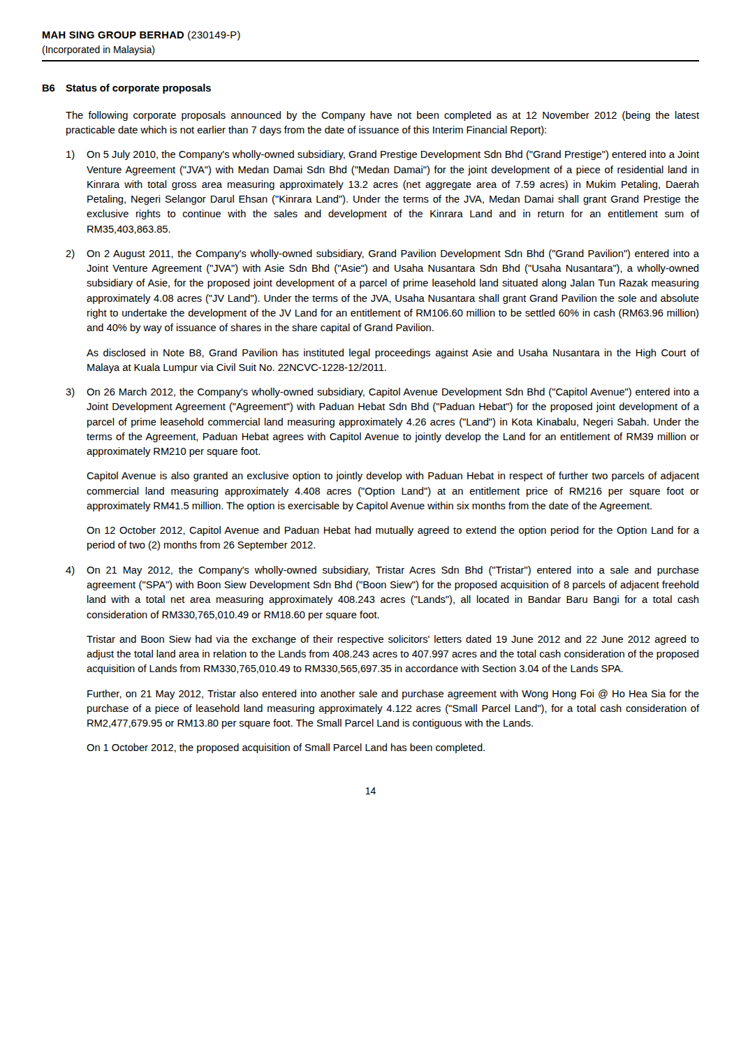MAH SING GROUP BERHAD (230149-P)
(Incorporated in Malaysia)
B6 Status of corporate proposals
The following corporate proposals announced by the Company have not been completed as at 12 November 2012 (being the latest practicable date which is not earlier than 7 days from the date of issuance of this Interim Financial Report):
On 5 July 2010, the Company's wholly-owned subsidiary, Grand Prestige Development Sdn Bhd ("Grand Prestige") entered into a Joint Venture Agreement ("JVA") with Medan Damai Sdn Bhd ("Medan Damai") for the joint development of a piece of residential land in Kinrara with total gross area measuring approximately 13.2 acres (net aggregate area of 7.59 acres) in Mukim Petaling, Daerah Petaling, Negeri Selangor Darul Ehsan ("Kinrara Land"). Under the terms of the JVA, Medan Damai shall grant Grand Prestige the exclusive rights to continue with the sales and development of the Kinrara Land and in return for an entitlement sum of RM35,403,863.85.
On 2 August 2011, the Company's wholly-owned subsidiary, Grand Pavilion Development Sdn Bhd ("Grand Pavilion") entered into a Joint Venture Agreement ("JVA") with Asie Sdn Bhd ("Asie") and Usaha Nusantara Sdn Bhd ("Usaha Nusantara"), a wholly-owned subsidiary of Asie, for the proposed joint development of a parcel of prime leasehold land situated along Jalan Tun Razak measuring approximately 4.08 acres ("JV Land"). Under the terms of the JVA, Usaha Nusantara shall grant Grand Pavilion the sole and absolute right to undertake the development of the JV Land for an entitlement of RM106.60 million to be settled 60% in cash (RM63.96 million) and 40% by way of issuance of shares in the share capital of Grand Pavilion.
As disclosed in Note B8, Grand Pavilion has instituted legal proceedings against Asie and Usaha Nusantara in the High Court of Malaya at Kuala Lumpur via Civil Suit No. 22NCVC-1228-12/2011.
On 26 March 2012, the Company's wholly-owned subsidiary, Capitol Avenue Development Sdn Bhd ("Capitol Avenue") entered into a Joint Development Agreement ("Agreement") with Paduan Hebat Sdn Bhd ("Paduan Hebat") for the proposed joint development of a parcel of prime leasehold commercial land measuring approximately 4.26 acres ("Land") in Kota Kinabalu, Negeri Sabah. Under the terms of the Agreement, Paduan Hebat agrees with Capitol Avenue to jointly develop the Land for an entitlement of RM39 million or approximately RM210 per square foot.
Capitol Avenue is also granted an exclusive option to jointly develop with Paduan Hebat in respect of further two parcels of adjacent commercial land measuring approximately 4.408 acres ("Option Land") at an entitlement price of RM216 per square foot or approximately RM41.5 million. The option is exercisable by Capitol Avenue within six months from the date of the Agreement.
On 12 October 2012, Capitol Avenue and Paduan Hebat had mutually agreed to extend the option period for the Option Land for a period of two (2) months from 26 September 2012.
On 21 May 2012, the Company's wholly-owned subsidiary, Tristar Acres Sdn Bhd ("Tristar") entered into a sale and purchase agreement ("SPA") with Boon Siew Development Sdn Bhd ("Boon Siew") for the proposed acquisition of 8 parcels of adjacent freehold land with a total net area measuring approximately 408.243 acres ("Lands"), all located in Bandar Baru Bangi for a total cash consideration of RM330,765,010.49 or RM18.60 per square foot.
Tristar and Boon Siew had via the exchange of their respective solicitors' letters dated 19 June 2012 and 22 June 2012 agreed to adjust the total land area in relation to the Lands from 408.243 acres to 407.997 acres and the total cash consideration of the proposed acquisition of Lands from RM330,765,010.49 to RM330,565,697.35 in accordance with Section 3.04 of the Lands SPA.
Further, on 21 May 2012, Tristar also entered into another sale and purchase agreement with Wong Hong Foi @ Ho Hea Sia for the purchase of a piece of leasehold land measuring approximately 4.122 acres ("Small Parcel Land"), for a total cash consideration of RM2,477,679.95 or RM13.80 per square foot. The Small Parcel Land is contiguous with the Lands.
On 1 October 2012, the proposed acquisition of Small Parcel Land has been completed.
14